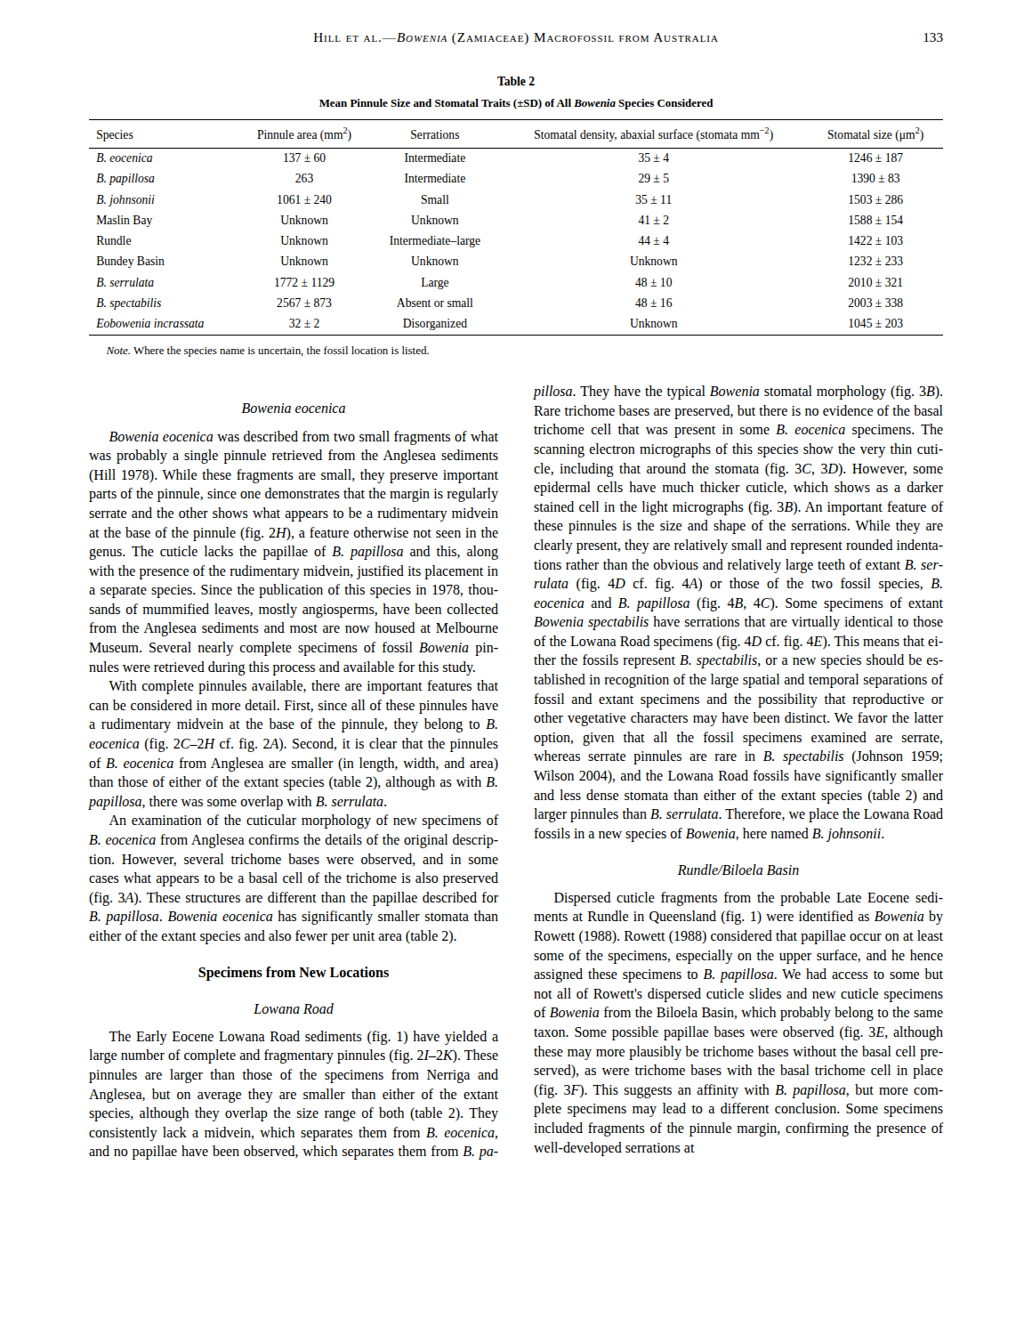Hill et al.—Bowenia (Zamiaceae) Macrofossil from Australia 133
Table 2
Mean Pinnule Size and Stomatal Traits (±SD) of All Bowenia Species Considered
| Species | Pinnule area (mm 2 ) | Serrations | Stomatal density, abaxial surface (stomata mm −2 ) | Stomatal size (μm 2 ) |
| --- | --- | --- | --- | --- |
| B. eocenica | 137 ± 60 | Intermediate | 35 ± 4 | 1246 ± 187 |
| B. papillosa | 263 | Intermediate | 29 ± 5 | 1390 ± 83 |
| B. johnsonii | 1061 ± 240 | Small | 35 ± 11 | 1503 ± 286 |
| Maslin Bay | Unknown | Unknown | 41 ± 2 | 1588 ± 154 |
| Rundle | Unknown | Intermediate–large | 44 ± 4 | 1422 ± 103 |
| Bundey Basin | Unknown | Unknown | Unknown | 1232 ± 233 |
| B. serrulata | 1772 ± 1129 | Large | 48 ± 10 | 2010 ± 321 |
| B. spectabilis | 2567 ± 873 | Absent or small | 48 ± 16 | 2003 ± 338 |
| Eobowenia incrassata | 32 ± 2 | Disorganized | Unknown | 1045 ± 203 |
Note. Where the species name is uncertain, the fossil location is listed.
Bowenia eocenica
Bowenia eocenica was described from two small fragments of what was probably a single pinnule retrieved from the Anglesea sediments (Hill 1978). While these fragments are small, they preserve important parts of the pinnule, since one demonstrates that the margin is regularly serrate and the other shows what appears to be a rudimentary midvein at the base of the pinnule (fig. 2H), a feature otherwise not seen in the genus. The cuticle lacks the papillae of B. papillosa and this, along with the presence of the rudimentary midvein, justified its placement in a separate species. Since the publication of this species in 1978, thousands of mummified leaves, mostly angiosperms, have been collected from the Anglesea sediments and most are now housed at Melbourne Museum. Several nearly complete specimens of fossil Bowenia pinnules were retrieved during this process and available for this study.
With complete pinnules available, there are important features that can be considered in more detail. First, since all of these pinnules have a rudimentary midvein at the base of the pinnule, they belong to B. eocenica (fig. 2C–2H cf. fig. 2A). Second, it is clear that the pinnules of B. eocenica from Anglesea are smaller (in length, width, and area) than those of either of the extant species (table 2), although as with B. papillosa, there was some overlap with B. serrulata.
An examination of the cuticular morphology of new specimens of B. eocenica from Anglesea confirms the details of the original description. However, several trichome bases were observed, and in some cases what appears to be a basal cell of the trichome is also preserved (fig. 3A). These structures are different than the papillae described for B. papillosa. Bowenia eocenica has significantly smaller stomata than either of the extant species and also fewer per unit area (table 2).
Specimens from New Locations
Lowana Road
The Early Eocene Lowana Road sediments (fig. 1) have yielded a large number of complete and fragmentary pinnules (fig. 2I–2K). These pinnules are larger than those of the specimens from Nerriga and Anglesea, but on average they are smaller than either of the extant species, although they overlap the size range of both (table 2). They consistently lack a midvein, which separates them from B. eocenica, and no papillae have been observed, which separates them from B. papillosa. They have the typical Bowenia stomatal morphology (fig. 3B). Rare trichome bases are preserved, but there is no evidence of the basal trichome cell that was present in some B. eocenica specimens. The scanning electron micrographs of this species show the very thin cuticle, including that around the stomata (fig. 3C, 3D). However, some epidermal cells have much thicker cuticle, which shows as a darker stained cell in the light micrographs (fig. 3B). An important feature of these pinnules is the size and shape of the serrations. While they are clearly present, they are relatively small and represent rounded indentations rather than the obvious and relatively large teeth of extant B. serrulata (fig. 4D cf. fig. 4A) or those of the two fossil species, B. eocenica and B. papillosa (fig. 4B, 4C). Some specimens of extant Bowenia spectabilis have serrations that are virtually identical to those of the Lowana Road specimens (fig. 4D cf. fig. 4E). This means that either the fossils represent B. spectabilis, or a new species should be established in recognition of the large spatial and temporal separations of fossil and extant specimens and the possibility that reproductive or other vegetative characters may have been distinct. We favor the latter option, given that all the fossil specimens examined are serrate, whereas serrate pinnules are rare in B. spectabilis (Johnson 1959; Wilson 2004), and the Lowana Road fossils have significantly smaller and less dense stomata than either of the extant species (table 2) and larger pinnules than B. serrulata. Therefore, we place the Lowana Road fossils in a new species of Bowenia, here named B. johnsonii.
Rundle/Biloela Basin
Dispersed cuticle fragments from the probable Late Eocene sediments at Rundle in Queensland (fig. 1) were identified as Bowenia by Rowett (1988). Rowett (1988) considered that papillae occur on at least some of the specimens, especially on the upper surface, and he hence assigned these specimens to B. papillosa. We had access to some but not all of Rowett's dispersed cuticle slides and new cuticle specimens of Bowenia from the Biloela Basin, which probably belong to the same taxon. Some possible papillae bases were observed (fig. 3E, although these may more plausibly be trichome bases without the basal cell preserved), as were trichome bases with the basal trichome cell in place (fig. 3F). This suggests an affinity with B. papillosa, but more complete specimens may lead to a different conclusion. Some specimens included fragments of the pinnule margin, confirming the presence of well-developed serrations at